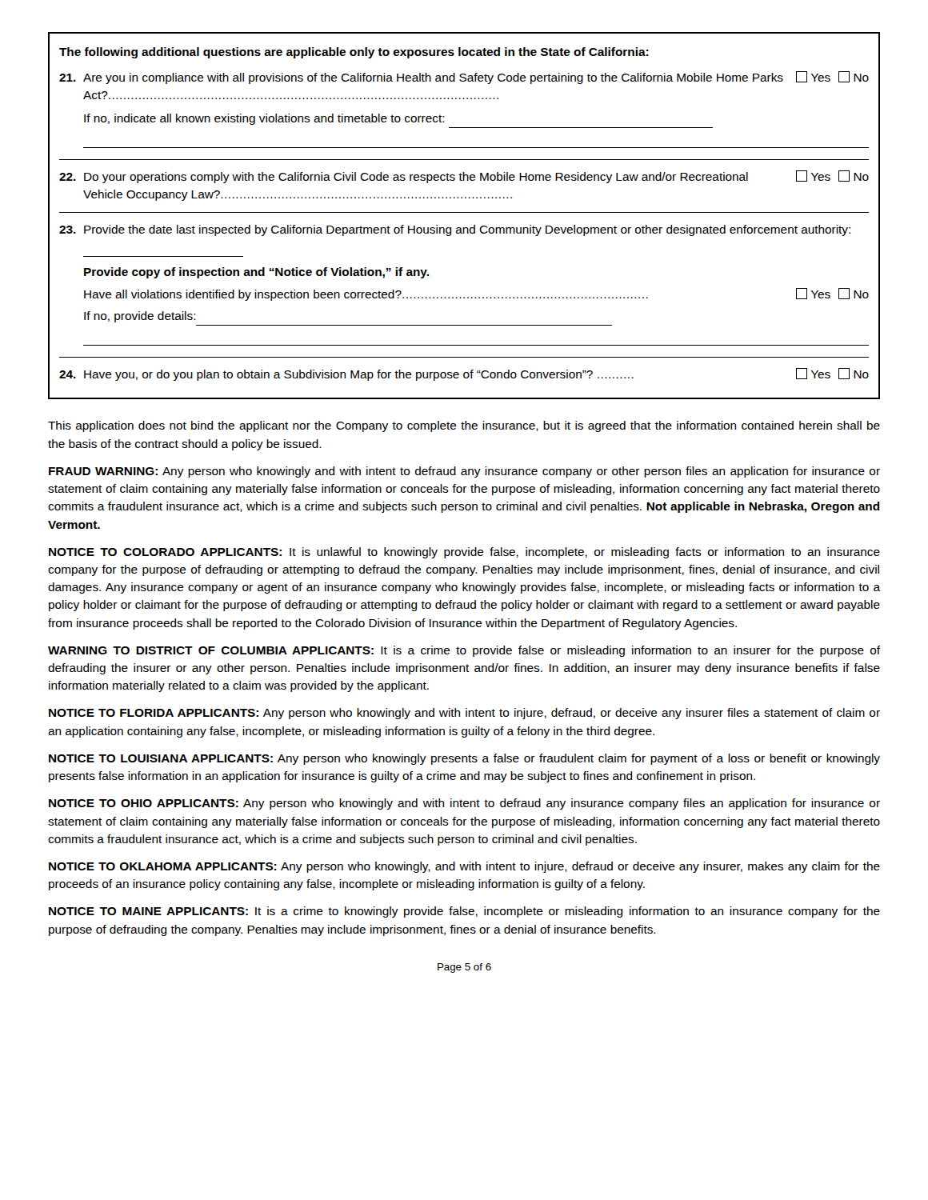The following additional questions are applicable only to exposures located in the State of California:
21.
Yes No Are you in compliance with all provisions of the California Health and Safety Code pertaining to the California Mobile Home Parks Act?.......................................................................................................
If no, indicate all known existing violations and timetable to correct:
22.
Yes No Do your operations comply with the California Civil Code as respects the Mobile Home Residency Law and/or Recreational Vehicle Occupancy Law?.............................................................................
23.
Provide the date last inspected by California Department of Housing and Community Development or other designated enforcement authority:
Provide copy of inspection and “Notice of Violation,” if any.
Yes No Have all violations identified by inspection been corrected?.................................................................
If no, provide details:
24.
Yes No Have you, or do you plan to obtain a Subdivision Map for the purpose of “Condo Conversion”? ..........
This application does not bind the applicant nor the Company to complete the insurance, but it is agreed that the information contained herein shall be the basis of the contract should a policy be issued.
FRAUD WARNING: Any person who knowingly and with intent to defraud any insurance company or other person files an application for insurance or statement of claim containing any materially false information or conceals for the purpose of misleading, information concerning any fact material thereto commits a fraudulent insurance act, which is a crime and subjects such person to criminal and civil penalties. Not applicable in Nebraska, Oregon and Vermont.
NOTICE TO COLORADO APPLICANTS: It is unlawful to knowingly provide false, incomplete, or misleading facts or information to an insurance company for the purpose of defrauding or attempting to defraud the company. Penalties may include imprisonment, fines, denial of insurance, and civil damages. Any insurance company or agent of an insurance company who knowingly provides false, incomplete, or misleading facts or information to a policy holder or claimant for the purpose of defrauding or attempting to defraud the policy holder or claimant with regard to a settlement or award payable from insurance proceeds shall be reported to the Colorado Division of Insurance within the Department of Regulatory Agencies.
WARNING TO DISTRICT OF COLUMBIA APPLICANTS: It is a crime to provide false or misleading information to an insurer for the purpose of defrauding the insurer or any other person. Penalties include imprisonment and/or fines. In addition, an insurer may deny insurance benefits if false information materially related to a claim was provided by the applicant.
NOTICE TO FLORIDA APPLICANTS: Any person who knowingly and with intent to injure, defraud, or deceive any insurer files a statement of claim or an application containing any false, incomplete, or misleading information is guilty of a felony in the third degree.
NOTICE TO LOUISIANA APPLICANTS: Any person who knowingly presents a false or fraudulent claim for payment of a loss or benefit or knowingly presents false information in an application for insurance is guilty of a crime and may be subject to fines and confinement in prison.
NOTICE TO OHIO APPLICANTS: Any person who knowingly and with intent to defraud any insurance company files an application for insurance or statement of claim containing any materially false information or conceals for the purpose of misleading, information concerning any fact material thereto commits a fraudulent insurance act, which is a crime and subjects such person to criminal and civil penalties.
NOTICE TO OKLAHOMA APPLICANTS: Any person who knowingly, and with intent to injure, defraud or deceive any insurer, makes any claim for the proceeds of an insurance policy containing any false, incomplete or misleading information is guilty of a felony.
NOTICE TO MAINE APPLICANTS: It is a crime to knowingly provide false, incomplete or misleading information to an insurance company for the purpose of defrauding the company. Penalties may include imprisonment, fines or a denial of insurance benefits.
Page 5 of 6